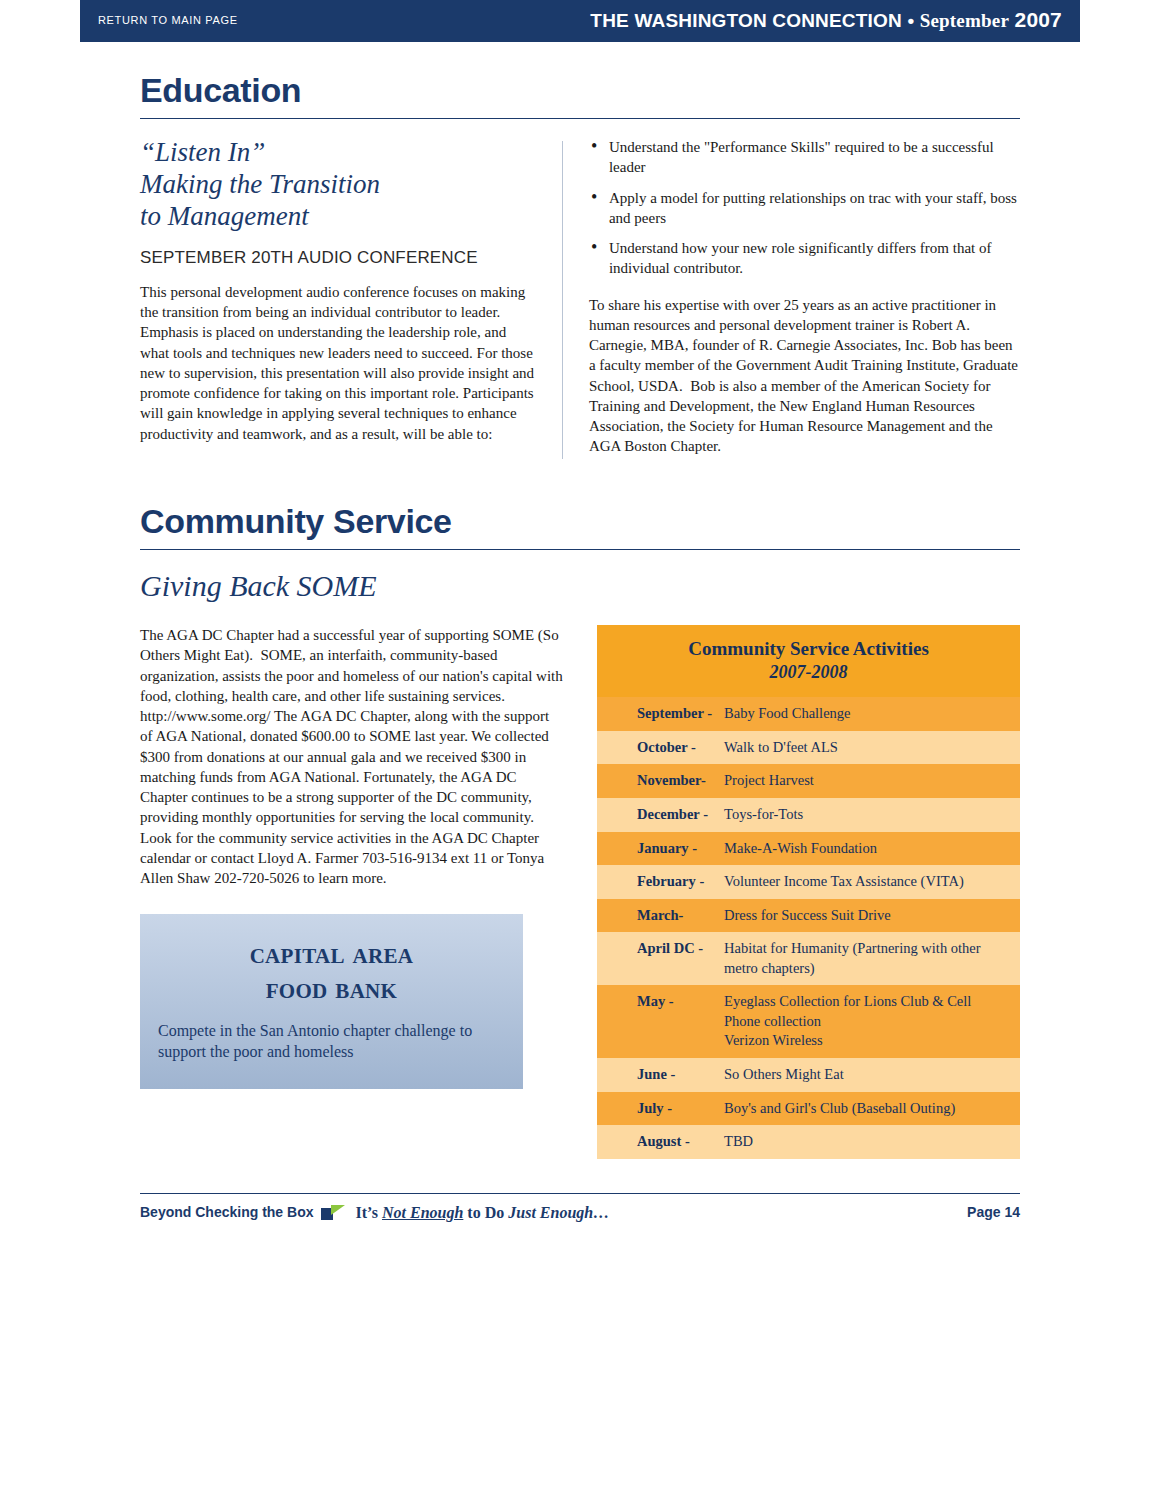Return to Main Page
THE WASHINGTON CONNECTION • September 2007
Education
“Listen In”
Making the Transition
to Management
SEPTEMBER 20TH AUDIO CONFERENCE
This personal development audio conference focuses on making the transition from being an individual contributor to leader. Emphasis is placed on understanding the leadership role, and what tools and techniques new leaders need to succeed. For those new to supervision, this presentation will also provide insight and promote confidence for taking on this important role. Participants will gain knowledge in applying several techniques to enhance productivity and teamwork, and as a result, will be able to:
Understand the "Performance Skills" required to be a successful leader
Apply a model for putting relationships on trac with your staff, boss and peers
Understand how your new role significantly differs from that of individual contributor.
To share his expertise with over 25 years as an active practitioner in human resources and personal development trainer is Robert A. Carnegie, MBA, founder of R. Carnegie Associates, Inc. Bob has been a faculty member of the Government Audit Training Institute, Graduate School, USDA. Bob is also a member of the American Society for Training and Development, the New England Human Resources Association, the Society for Human Resource Management and the AGA Boston Chapter.
Community Service
Giving Back SOME
The AGA DC Chapter had a successful year of supporting SOME (So Others Might Eat). SOME, an interfaith, community-based organization, assists the poor and homeless of our nation's capital with food, clothing, health care, and other life sustaining services. http://www.some.org/ The AGA DC Chapter, along with the support of AGA National, donated $600.00 to SOME last year. We collected $300 from donations at our annual gala and we received $300 in matching funds from AGA National. Fortunately, the AGA DC Chapter continues to be a strong supporter of the DC community, providing monthly opportunities for serving the local community. Look for the community service activities in the AGA DC Chapter calendar or contact Lloyd A. Farmer 703-516-9134 ext 11 or Tonya Allen Shaw 202-720-5026 to learn more.
Capital Area
Food Bank
Compete in the San Antonio chapter challenge to support the poor and homeless
Community Service Activities 2007-2008
| September - | Baby Food Challenge |
| October - | Walk to D'feet ALS |
| November- | Project Harvest |
| December - | Toys-for-Tots |
| January - | Make-A-Wish Foundation |
| February - | Volunteer Income Tax Assistance (VITA) |
| March- | Dress for Success Suit Drive |
| April DC - | Habitat for Humanity (Partnering with other metro chapters) |
| May - | Eyeglass Collection for Lions Club & Cell Phone collection Verizon Wireless |
| June - | So Others Might Eat |
| July - | Boy's and Girl's Club (Baseball Outing) |
| August - | TBD |
Beyond Checking the Box It’s Not Enough to Do Just Enough…
Page 14